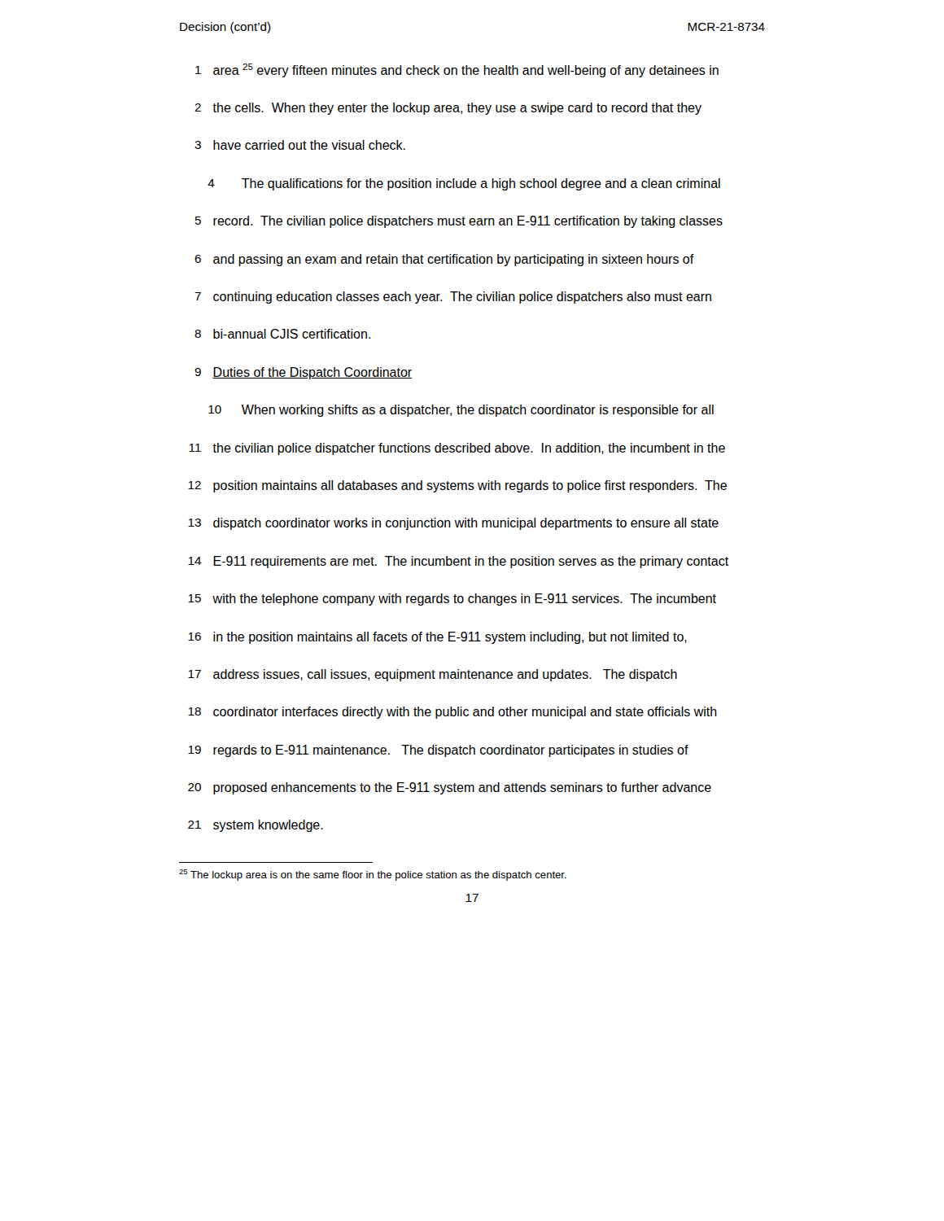Decision (cont’d)
MCR-21-8734
area 25 every fifteen minutes and check on the health and well-being of any detainees in
the cells. When they enter the lockup area, they use a swipe card to record that they
have carried out the visual check.
The qualifications for the position include a high school degree and a clean criminal
record. The civilian police dispatchers must earn an E-911 certification by taking classes
and passing an exam and retain that certification by participating in sixteen hours of
continuing education classes each year. The civilian police dispatchers also must earn
bi-annual CJIS certification.
Duties of the Dispatch Coordinator
When working shifts as a dispatcher, the dispatch coordinator is responsible for all
the civilian police dispatcher functions described above. In addition, the incumbent in the
position maintains all databases and systems with regards to police first responders. The
dispatch coordinator works in conjunction with municipal departments to ensure all state
E-911 requirements are met. The incumbent in the position serves as the primary contact
with the telephone company with regards to changes in E-911 services. The incumbent
in the position maintains all facets of the E-911 system including, but not limited to,
address issues, call issues, equipment maintenance and updates. The dispatch
coordinator interfaces directly with the public and other municipal and state officials with
regards to E-911 maintenance. The dispatch coordinator participates in studies of
proposed enhancements to the E-911 system and attends seminars to further advance
system knowledge.
25 The lockup area is on the same floor in the police station as the dispatch center.
17